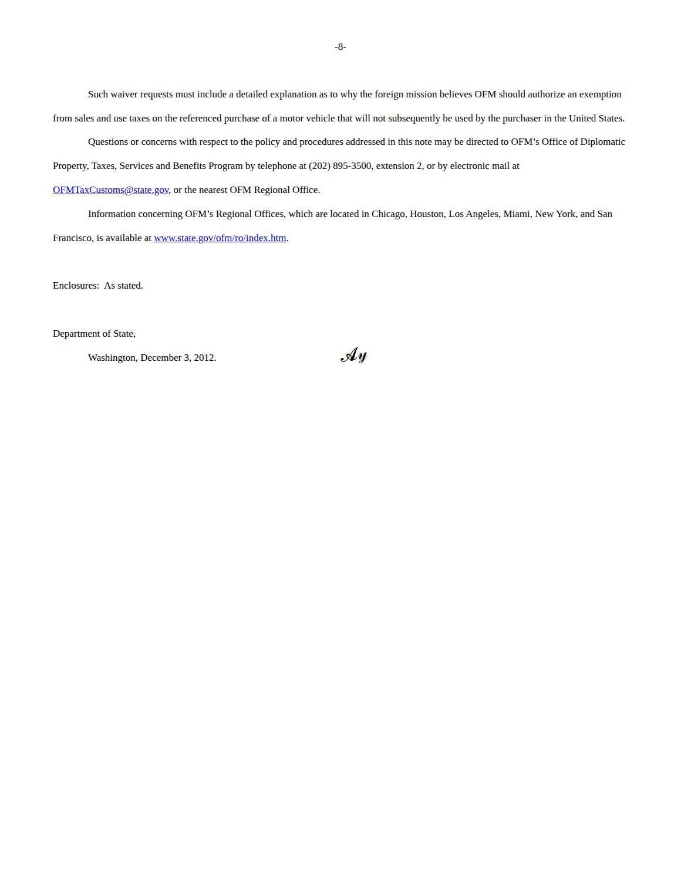-8-
Such waiver requests must include a detailed explanation as to why the foreign mission believes OFM should authorize an exemption from sales and use taxes on the referenced purchase of a motor vehicle that will not subsequently be used by the purchaser in the United States.
Questions or concerns with respect to the policy and procedures addressed in this note may be directed to OFM’s Office of Diplomatic Property, Taxes, Services and Benefits Program by telephone at (202) 895-3500, extension 2, or by electronic mail at OFMTaxCustoms@state.gov, or the nearest OFM Regional Office.
Information concerning OFM’s Regional Offices, which are located in Chicago, Houston, Los Angeles, Miami, New York, and San Francisco, is available at www.state.gov/ofm/ro/index.htm.
Enclosures: As stated.
Department of State,
Washington, December 3, 2012.𝓐𝓎